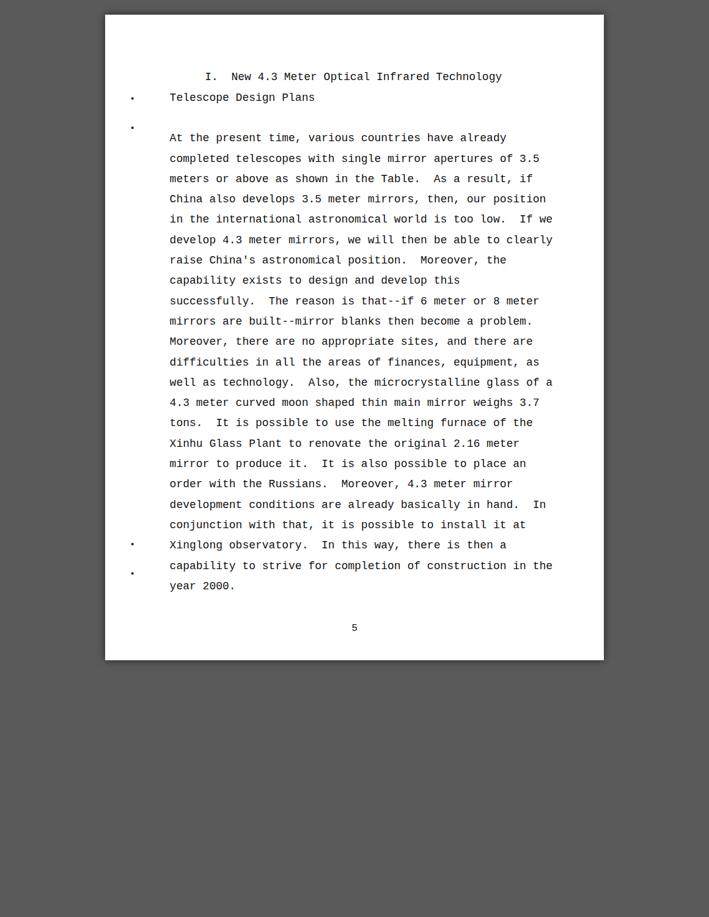• • • •
I. New 4.3 Meter Optical Infrared Technology Telescope Design Plans
At the present time, various countries have already completed telescopes with single mirror apertures of 3.5 meters or above as shown in the Table. As a result, if China also develops 3.5 meter mirrors, then, our position in the international astronomical world is too low. If we develop 4.3 meter mirrors, we will then be able to clearly raise China's astronomical position. Moreover, the capability exists to design and develop this successfully. The reason is that--if 6 meter or 8 meter mirrors are built--mirror blanks then become a problem. Moreover, there are no appropriate sites, and there are difficulties in all the areas of finances, equipment, as well as technology. Also, the microcrystalline glass of a 4.3 meter curved moon shaped thin main mirror weighs 3.7 tons. It is possible to use the melting furnace of the Xinhu Glass Plant to renovate the original 2.16 meter mirror to produce it. It is also possible to place an order with the Russians. Moreover, 4.3 meter mirror development conditions are already basically in hand. In conjunction with that, it is possible to install it at Xinglong observatory. In this way, there is then a capability to strive for completion of construction in the year 2000.
5